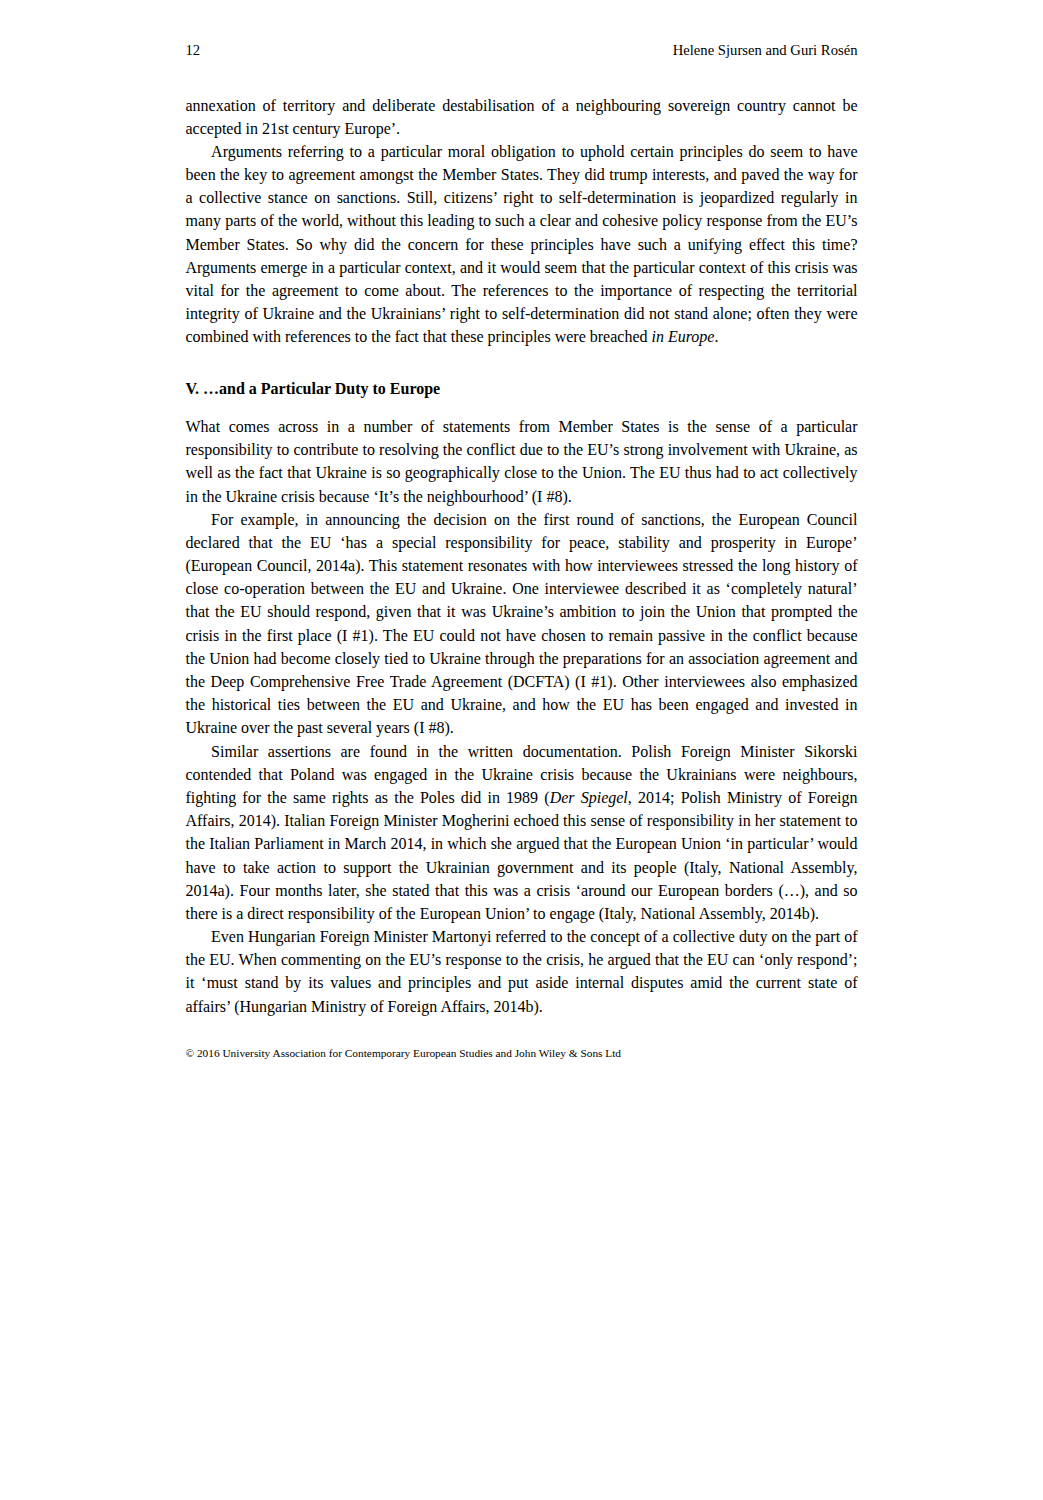12 Helene Sjursen and Guri Rosén
annexation of territory and deliberate destabilisation of a neighbouring sovereign country cannot be accepted in 21st century Europe’.
Arguments referring to a particular moral obligation to uphold certain principles do seem to have been the key to agreement amongst the Member States. They did trump interests, and paved the way for a collective stance on sanctions. Still, citizens’ right to self-determination is jeopardized regularly in many parts of the world, without this leading to such a clear and cohesive policy response from the EU’s Member States. So why did the concern for these principles have such a unifying effect this time? Arguments emerge in a particular context, and it would seem that the particular context of this crisis was vital for the agreement to come about. The references to the importance of respecting the territorial integrity of Ukraine and the Ukrainians’ right to self-determination did not stand alone; often they were combined with references to the fact that these principles were breached in Europe.
V. …and a Particular Duty to Europe
What comes across in a number of statements from Member States is the sense of a particular responsibility to contribute to resolving the conflict due to the EU’s strong involvement with Ukraine, as well as the fact that Ukraine is so geographically close to the Union. The EU thus had to act collectively in the Ukraine crisis because ‘It’s the neighbourhood’ (I #8).
For example, in announcing the decision on the first round of sanctions, the European Council declared that the EU ‘has a special responsibility for peace, stability and prosperity in Europe’ (European Council, 2014a). This statement resonates with how interviewees stressed the long history of close co-operation between the EU and Ukraine. One interviewee described it as ‘completely natural’ that the EU should respond, given that it was Ukraine’s ambition to join the Union that prompted the crisis in the first place (I #1). The EU could not have chosen to remain passive in the conflict because the Union had become closely tied to Ukraine through the preparations for an association agreement and the Deep Comprehensive Free Trade Agreement (DCFTA) (I #1). Other interviewees also emphasized the historical ties between the EU and Ukraine, and how the EU has been engaged and invested in Ukraine over the past several years (I #8).
Similar assertions are found in the written documentation. Polish Foreign Minister Sikorski contended that Poland was engaged in the Ukraine crisis because the Ukrainians were neighbours, fighting for the same rights as the Poles did in 1989 (Der Spiegel, 2014; Polish Ministry of Foreign Affairs, 2014). Italian Foreign Minister Mogherini echoed this sense of responsibility in her statement to the Italian Parliament in March 2014, in which she argued that the European Union ‘in particular’ would have to take action to support the Ukrainian government and its people (Italy, National Assembly, 2014a). Four months later, she stated that this was a crisis ‘around our European borders (…), and so there is a direct responsibility of the European Union’ to engage (Italy, National Assembly, 2014b).
Even Hungarian Foreign Minister Martonyi referred to the concept of a collective duty on the part of the EU. When commenting on the EU’s response to the crisis, he argued that the EU can ‘only respond’; it ‘must stand by its values and principles and put aside internal disputes amid the current state of affairs’ (Hungarian Ministry of Foreign Affairs, 2014b).
© 2016 University Association for Contemporary European Studies and John Wiley & Sons Ltd